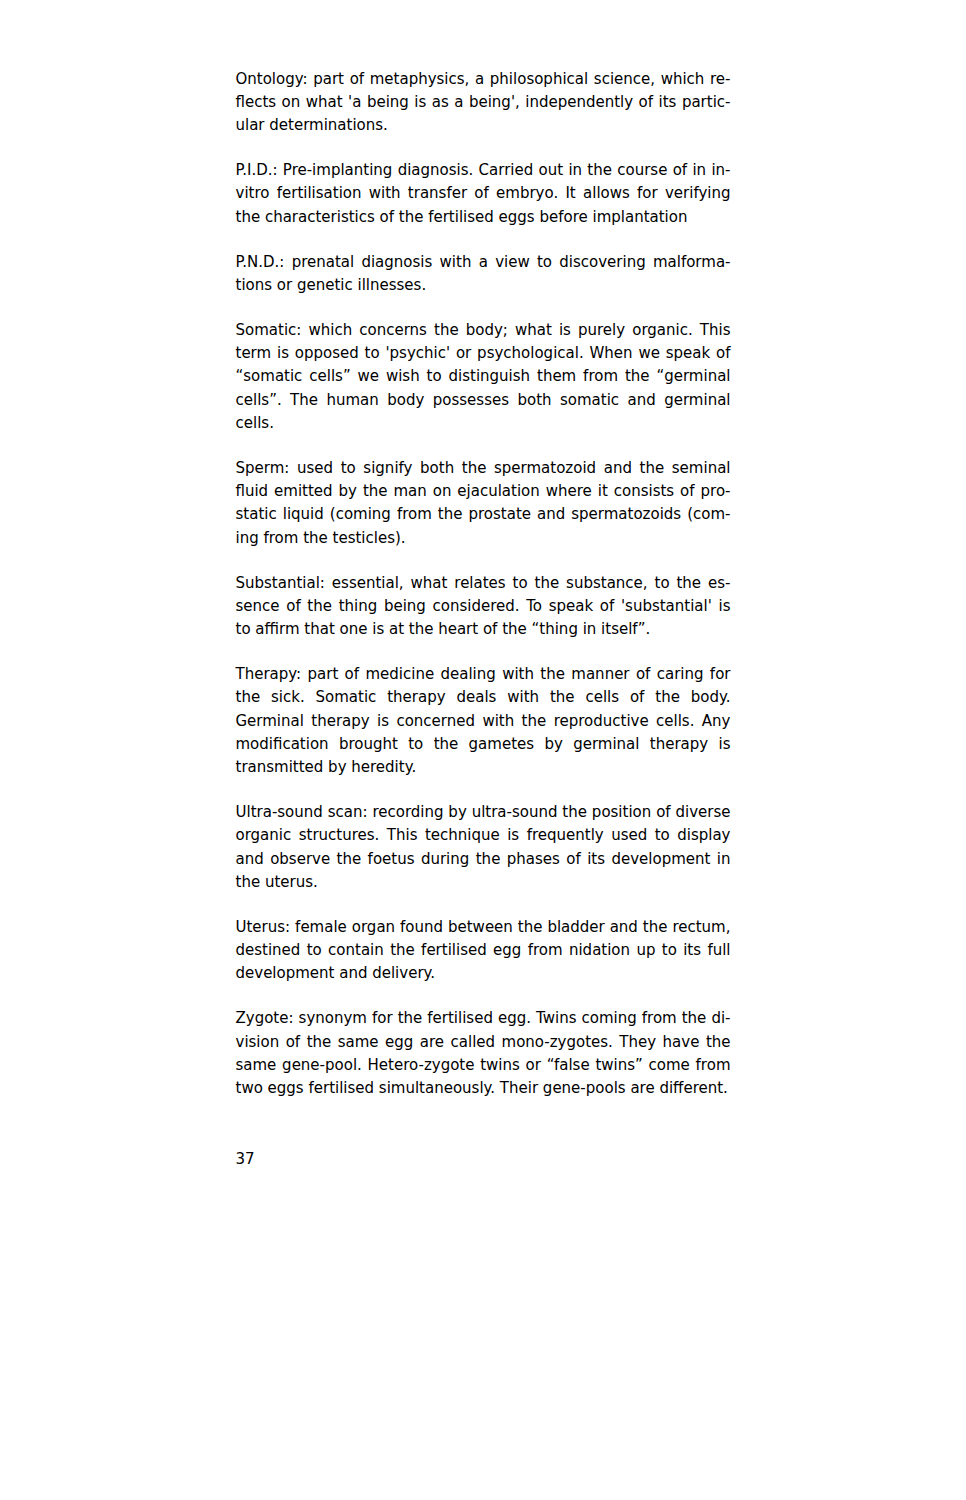Ontology:
part of metaphysics, a philosophical science, which reflects on what 'a being is as a being', independently of its particular determinations.
P.I.D.:
Pre-implanting diagnosis. Carried out in the course of in in-vitro fertilisation with transfer of embryo. It allows for verifying the characteristics of the fertilised eggs before implantation
P.N.D.:
prenatal diagnosis with a view to discovering malformations or genetic illnesses.
Somatic:
which concerns the body; what is purely organic. This term is opposed to 'psychic' or psychological. When we speak of “somatic cells” we wish to distinguish them from the “germinal cells”. The human body possesses both somatic and germinal cells.
Sperm:
used to signify both the spermatozoid and the seminal fluid emitted by the man on ejaculation where it consists of prostatic liquid (coming from the prostate and spermatozoids (coming from the testicles).
Substantial:
essential, what relates to the substance, to the essence of the thing being considered. To speak of 'substantial' is to affirm that one is at the heart of the “thing in itself”.
Therapy:
part of medicine dealing with the manner of caring for the sick. Somatic therapy deals with the cells of the body. Germinal therapy is concerned with the reproductive cells. Any modification brought to the gametes by germinal therapy is transmitted by heredity.
Ultra-sound scan:
recording by ultra-sound the position of diverse organic structures. This technique is frequently used to display and observe the foetus during the phases of its development in the uterus.
Uterus:
female organ found between the bladder and the rectum, destined to contain the fertilised egg from nidation up to its full development and delivery.
Zygote:
synonym for the fertilised egg. Twins coming from the division of the same egg are called mono-zygotes. They have the same gene-pool. Hetero-zygote twins or “false twins” come from two eggs fertilised simultaneously. Their gene-pools are different.
37